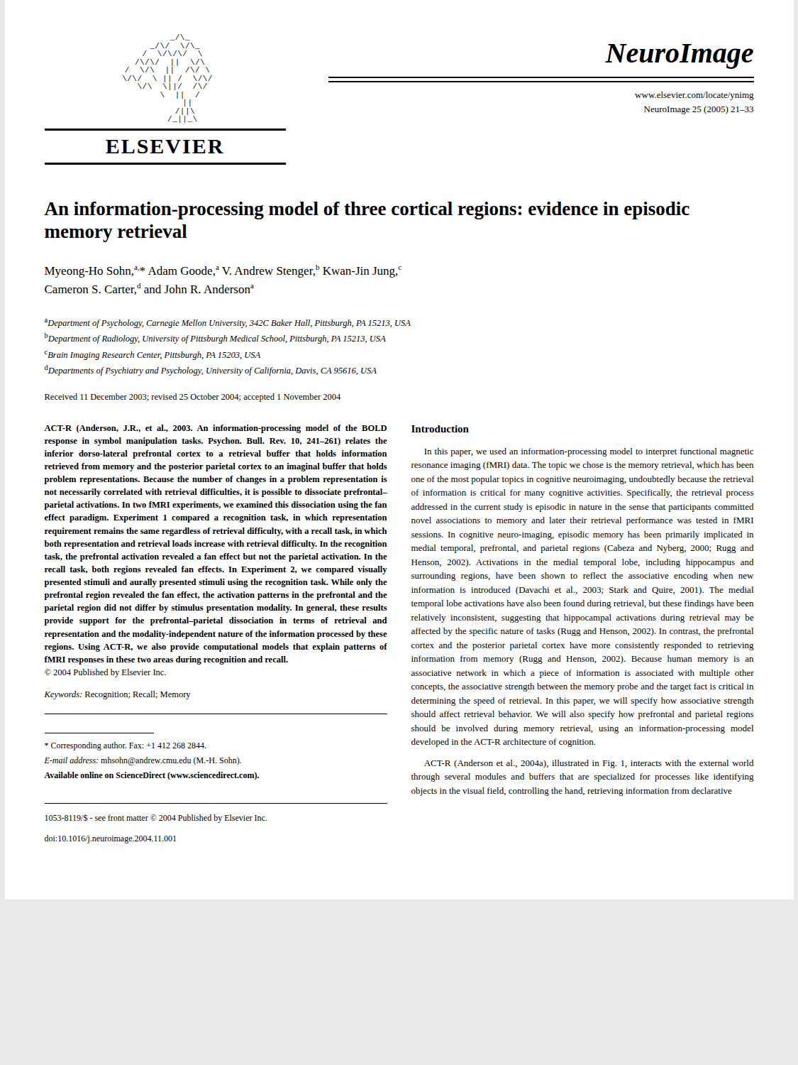_/\_ _/\/ \/\_ / \/\/\/ \ /\/\/ || \/\ / \/\ || /\/ \ \/\/ \ || / \/\/ \/\ \||/ /\/ \ || / || /||\ /_||_\
ELSEVIER
NeuroImage
www.elsevier.com/locate/ynimg
NeuroImage 25 (2005) 21–33
An information-processing model of three cortical regions: evidence in episodic memory retrieval
Myeong-Ho Sohn,a,* Adam Goode,a V. Andrew Stenger,b Kwan-Jin Jung,c
Cameron S. Carter,d and John R. Andersona
aDepartment of Psychology, Carnegie Mellon University, 342C Baker Hall, Pittsburgh, PA 15213, USA
bDepartment of Radiology, University of Pittsburgh Medical School, Pittsburgh, PA 15213, USA
cBrain Imaging Research Center, Pittsburgh, PA 15203, USA
dDepartments of Psychiatry and Psychology, University of California, Davis, CA 95616, USA
Received 11 December 2003; revised 25 October 2004; accepted 1 November 2004
ACT-R (Anderson, J.R., et al., 2003. An information-processing model of the BOLD response in symbol manipulation tasks. Psychon. Bull. Rev. 10, 241–261) relates the inferior dorso-lateral prefrontal cortex to a retrieval buffer that holds information retrieved from memory and the posterior parietal cortex to an imaginal buffer that holds problem representations. Because the number of changes in a problem representation is not necessarily correlated with retrieval difficulties, it is possible to dissociate prefrontal–parietal activations. In two fMRI experiments, we examined this dissociation using the fan effect paradigm. Experiment 1 compared a recognition task, in which representation requirement remains the same regardless of retrieval difficulty, with a recall task, in which both representation and retrieval loads increase with retrieval difficulty. In the recognition task, the prefrontal activation revealed a fan effect but not the parietal activation. In the recall task, both regions revealed fan effects. In Experiment 2, we compared visually presented stimuli and aurally presented stimuli using the recognition task. While only the prefrontal region revealed the fan effect, the activation patterns in the prefrontal and the parietal region did not differ by stimulus presentation modality. In general, these results provide support for the prefrontal–parietal dissociation in terms of retrieval and representation and the modality-independent nature of the information processed by these regions. Using ACT-R, we also provide computational models that explain patterns of fMRI responses in these two areas during recognition and recall.
© 2004 Published by Elsevier Inc.
Keywords: Recognition; Recall; Memory
* Corresponding author. Fax: +1 412 268 2844.
E-mail address: mhsohn@andrew.cmu.edu (M.-H. Sohn).
Available online on ScienceDirect (www.sciencedirect.com).
1053-8119/$ - see front matter © 2004 Published by Elsevier Inc.
doi:10.1016/j.neuroimage.2004.11.001
Introduction
In this paper, we used an information-processing model to interpret functional magnetic resonance imaging (fMRI) data. The topic we chose is the memory retrieval, which has been one of the most popular topics in cognitive neuroimaging, undoubtedly because the retrieval of information is critical for many cognitive activities. Specifically, the retrieval process addressed in the current study is episodic in nature in the sense that participants committed novel associations to memory and later their retrieval performance was tested in fMRI sessions. In cognitive neuro-imaging, episodic memory has been primarily implicated in medial temporal, prefrontal, and parietal regions (Cabeza and Nyberg, 2000; Rugg and Henson, 2002). Activations in the medial temporal lobe, including hippocampus and surrounding regions, have been shown to reflect the associative encoding when new information is introduced (Davachi et al., 2003; Stark and Quire, 2001). The medial temporal lobe activations have also been found during retrieval, but these findings have been relatively inconsistent, suggesting that hippocampal activations during retrieval may be affected by the specific nature of tasks (Rugg and Henson, 2002). In contrast, the prefrontal cortex and the posterior parietal cortex have more consistently responded to retrieving information from memory (Rugg and Henson, 2002). Because human memory is an associative network in which a piece of information is associated with multiple other concepts, the associative strength between the memory probe and the target fact is critical in determining the speed of retrieval. In this paper, we will specify how associative strength should affect retrieval behavior. We will also specify how prefrontal and parietal regions should be involved during memory retrieval, using an information-processing model developed in the ACT-R architecture of cognition.
ACT-R (Anderson et al., 2004a), illustrated in Fig. 1, interacts with the external world through several modules and buffers that are specialized for processes like identifying objects in the visual field, controlling the hand, retrieving information from declarative